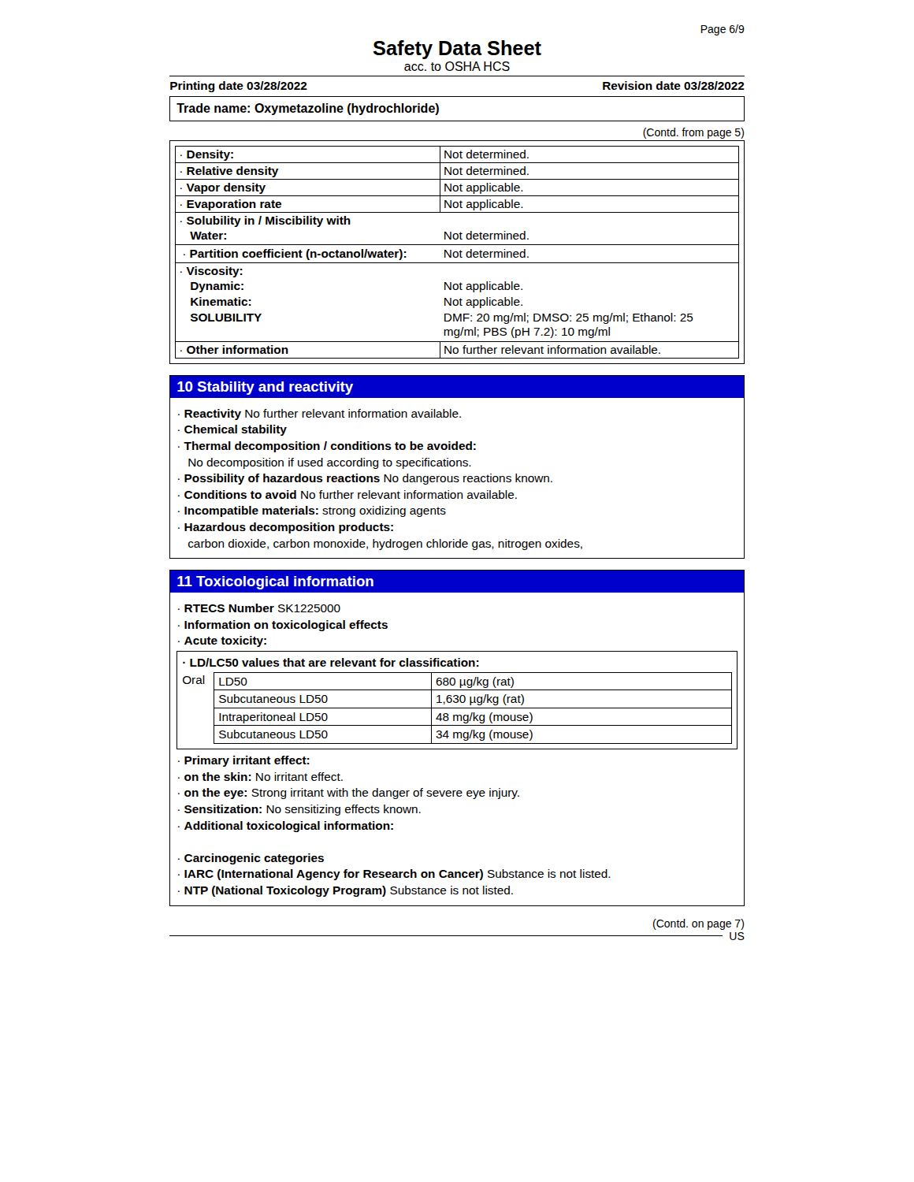Page 6/9
Safety Data Sheet
acc. to OSHA HCS
Printing date 03/28/2022 Revision date 03/28/2022
Trade name: Oxymetazoline (hydrochloride)
(Contd. from page 5)
| Density: | Not determined. |
| Relative density | Not determined. |
| Vapor density | Not applicable. |
| Evaporation rate | Not applicable. |
| Solubility in / Miscibility with / Water: / Not determined. / |
| / Partition coefficient (n-octanol/water): / Not determined. / |
| Viscosity: / Dynamic: / Not applicable. / / Kinematic: / Not applicable. / / SOLUBILITY / DMF: 20 mg/ml; DMSO: 25 mg/ml; Ethanol: 25 mg/ml; PBS (pH 7.2): 10 mg/ml / |
| Other information | No further relevant information available. |
10 Stability and reactivity
Reactivity No further relevant information available.
Chemical stability
Thermal decomposition / conditions to be avoided:
No decomposition if used according to specifications.
Possibility of hazardous reactions No dangerous reactions known.
Conditions to avoid No further relevant information available.
Incompatible materials: strong oxidizing agents
Hazardous decomposition products:
carbon dioxide, carbon monoxide, hydrogen chloride gas, nitrogen oxides,
11 Toxicological information
RTECS Number SK1225000
Information on toxicological effects
Acute toxicity:
LD/LC50 values that are relevant for classification:
Oral
| LD50 | 680 µg/kg (rat) |
| Subcutaneous LD50 | 1,630 µg/kg (rat) |
| Intraperitoneal LD50 | 48 mg/kg (mouse) |
| Subcutaneous LD50 | 34 mg/kg (mouse) |
Primary irritant effect:
on the skin: No irritant effect.
on the eye: Strong irritant with the danger of severe eye injury.
Sensitization: No sensitizing effects known.
Additional toxicological information:
Carcinogenic categories
IARC (International Agency for Research on Cancer) Substance is not listed.
NTP (National Toxicology Program) Substance is not listed.
(Contd. on page 7)
US